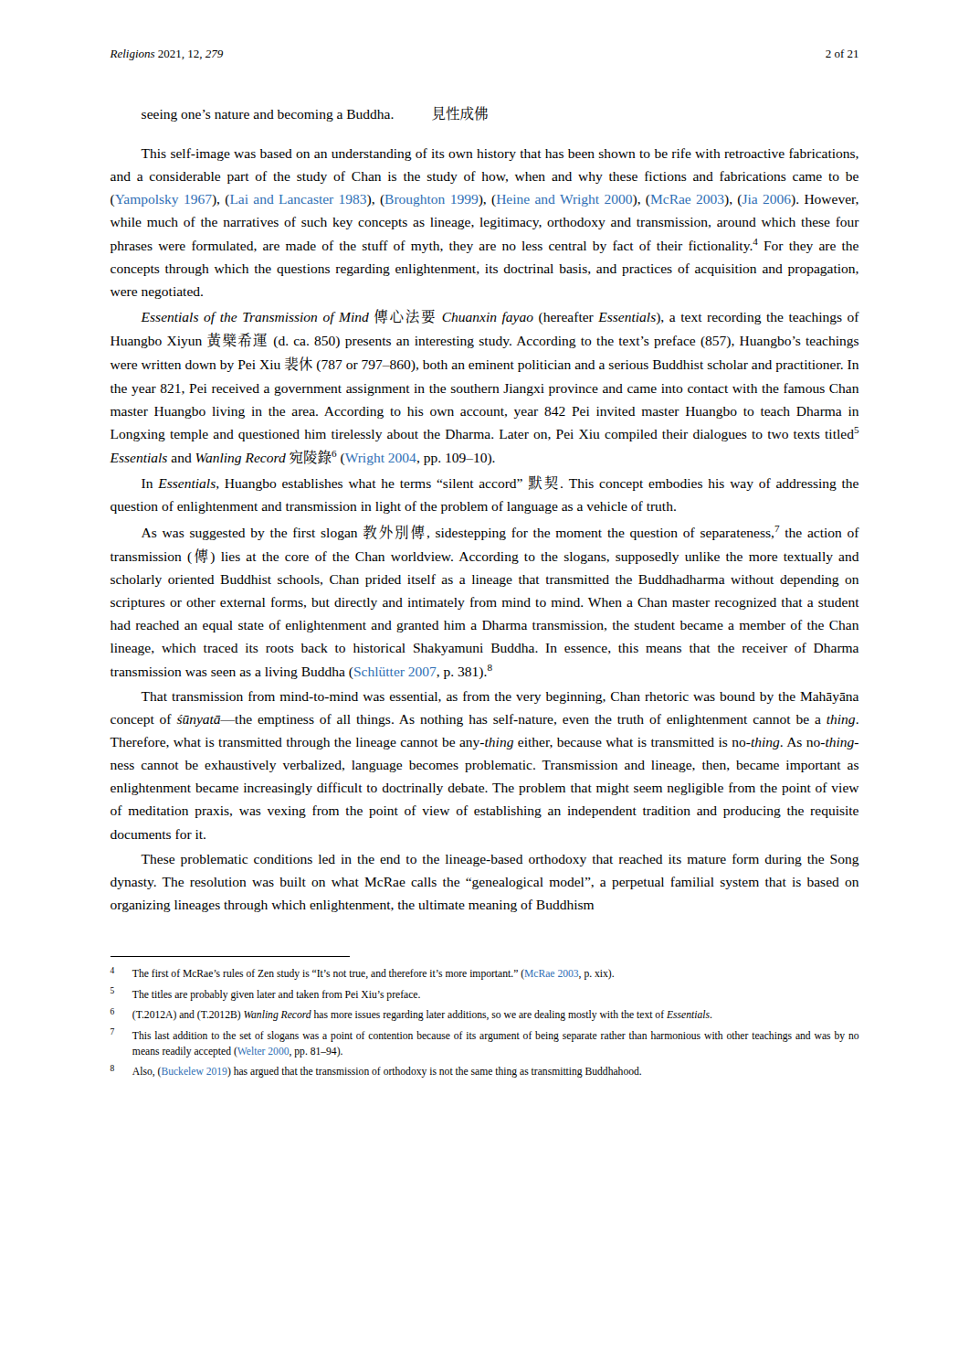Religions 2021, 12, 279 2 of 21
seeing one’s nature and becoming a Buddha. 見性成佛
This self-image was based on an understanding of its own history that has been shown to be rife with retroactive fabrications, and a considerable part of the study of Chan is the study of how, when and why these fictions and fabrications came to be (Yampolsky 1967), (Lai and Lancaster 1983), (Broughton 1999), (Heine and Wright 2000), (McRae 2003), (Jia 2006). However, while much of the narratives of such key concepts as lineage, legitimacy, orthodoxy and transmission, around which these four phrases were formulated, are made of the stuff of myth, they are no less central by fact of their fictionality.4 For they are the concepts through which the questions regarding enlightenment, its doctrinal basis, and practices of acquisition and propagation, were negotiated.
Essentials of the Transmission of Mind 傳心法要 Chuanxin fayao (hereafter Essentials), a text recording the teachings of Huangbo Xiyun 黃檗希運 (d. ca. 850) presents an interesting study. According to the text’s preface (857), Huangbo’s teachings were written down by Pei Xiu 裴休 (787 or 797–860), both an eminent politician and a serious Buddhist scholar and practitioner. In the year 821, Pei received a government assignment in the southern Jiangxi province and came into contact with the famous Chan master Huangbo living in the area. According to his own account, year 842 Pei invited master Huangbo to teach Dharma in Longxing temple and questioned him tirelessly about the Dharma. Later on, Pei Xiu compiled their dialogues to two texts titled5 Essentials and Wanling Record 宛陵錄6 (Wright 2004, pp. 109–10).
In Essentials, Huangbo establishes what he terms “silent accord” 默契. This concept embodies his way of addressing the question of enlightenment and transmission in light of the problem of language as a vehicle of truth.
As was suggested by the first slogan 教外別傳, sidestepping for the moment the question of separateness,7 the action of transmission (傳) lies at the core of the Chan worldview. According to the slogans, supposedly unlike the more textually and scholarly oriented Buddhist schools, Chan prided itself as a lineage that transmitted the Buddhadharma without depending on scriptures or other external forms, but directly and intimately from mind to mind. When a Chan master recognized that a student had reached an equal state of enlightenment and granted him a Dharma transmission, the student became a member of the Chan lineage, which traced its roots back to historical Shakyamuni Buddha. In essence, this means that the receiver of Dharma transmission was seen as a living Buddha (Schlütter 2007, p. 381).8
That transmission from mind-to-mind was essential, as from the very beginning, Chan rhetoric was bound by the Mahāyāna concept of śūnyatā—the emptiness of all things. As nothing has self-nature, even the truth of enlightenment cannot be a thing. Therefore, what is transmitted through the lineage cannot be any-thing either, because what is transmitted is no-thing. As no-thing-ness cannot be exhaustively verbalized, language becomes problematic. Transmission and lineage, then, became important as enlightenment became increasingly difficult to doctrinally debate. The problem that might seem negligible from the point of view of meditation praxis, was vexing from the point of view of establishing an independent tradition and producing the requisite documents for it.
These problematic conditions led in the end to the lineage-based orthodoxy that reached its mature form during the Song dynasty. The resolution was built on what McRae calls the “genealogical model”, a perpetual familial system that is based on organizing lineages through which enlightenment, the ultimate meaning of Buddhism
4 The first of McRae’s rules of Zen study is “It’s not true, and therefore it’s more important.” (McRae 2003, p. xix).
5 The titles are probably given later and taken from Pei Xiu’s preface.
6(T.2012A) and (T.2012B) Wanling Record has more issues regarding later additions, so we are dealing mostly with the text of Essentials.
7 This last addition to the set of slogans was a point of contention because of its argument of being separate rather than harmonious with other teachings and was by no means readily accepted (Welter 2000, pp. 81–94).
8 Also, (Buckelew 2019) has argued that the transmission of orthodoxy is not the same thing as transmitting Buddhahood.